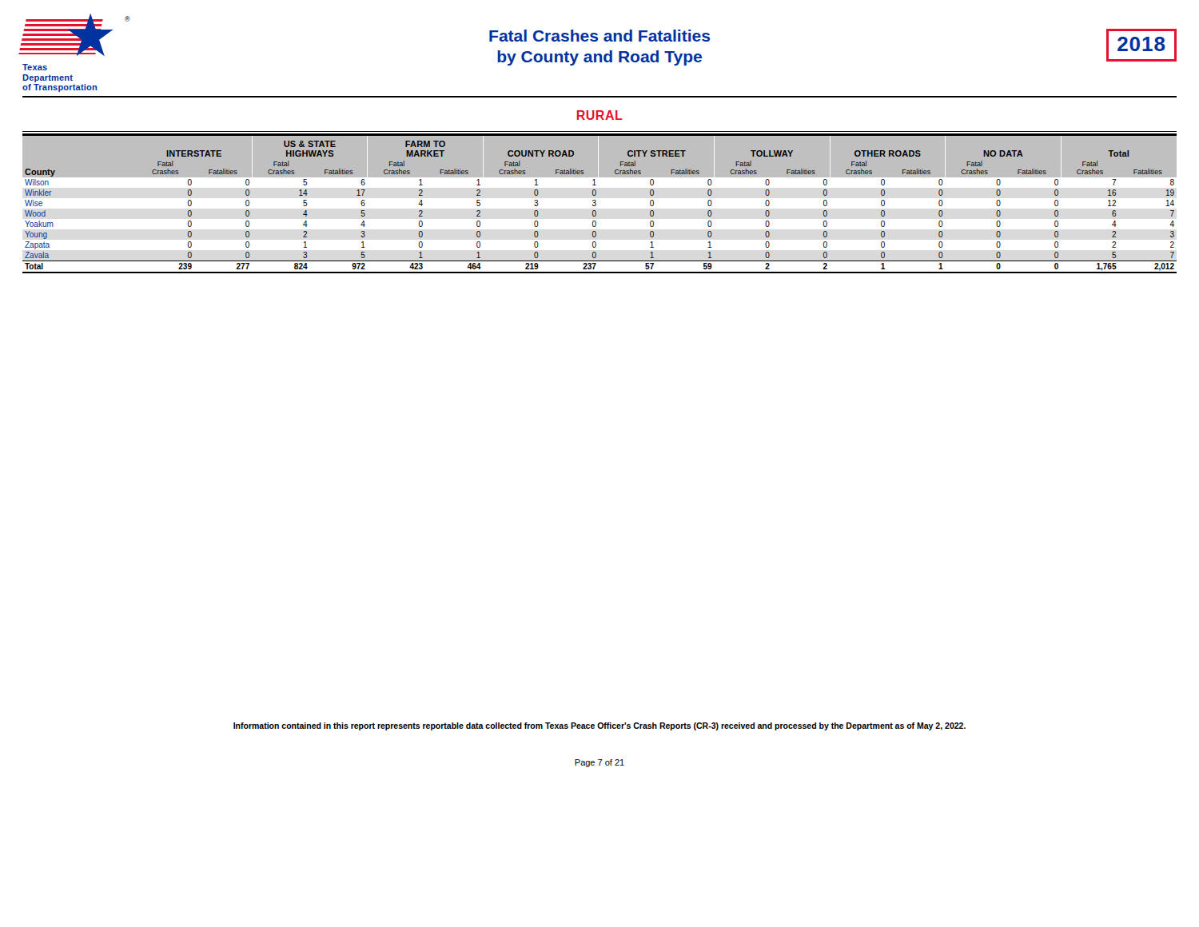® Texas
Department
of Transportation
Fatal Crashes and Fatalities
by County and Road Type
2018
RURAL
| County | INTERSTATE | US & STATE HIGHWAYS | FARM TO MARKET | COUNTY ROAD | CITY STREET | TOLLWAY | OTHER ROADS | NO DATA | Total |
| --- | --- | --- | --- | --- | --- | --- | --- | --- | --- |
| Fatal Crashes | Fatalities | Fatal Crashes | Fatalities | Fatal Crashes | Fatalities | Fatal Crashes | Fatalities | Fatal Crashes | Fatalities | Fatal Crashes | Fatalities | Fatal Crashes | Fatalities | Fatal Crashes | Fatalities | Fatal Crashes | Fatalities |
| Wilson | 0 | 0 | 5 | 6 | 1 | 1 | 1 | 1 | 0 | 0 | 0 | 0 | 0 | 0 | 0 | 0 | 7 | 8 |
| Winkler | 0 | 0 | 14 | 17 | 2 | 2 | 0 | 0 | 0 | 0 | 0 | 0 | 0 | 0 | 0 | 0 | 16 | 19 |
| Wise | 0 | 0 | 5 | 6 | 4 | 5 | 3 | 3 | 0 | 0 | 0 | 0 | 0 | 0 | 0 | 0 | 12 | 14 |
| Wood | 0 | 0 | 4 | 5 | 2 | 2 | 0 | 0 | 0 | 0 | 0 | 0 | 0 | 0 | 0 | 0 | 6 | 7 |
| Yoakum | 0 | 0 | 4 | 4 | 0 | 0 | 0 | 0 | 0 | 0 | 0 | 0 | 0 | 0 | 0 | 0 | 4 | 4 |
| Young | 0 | 0 | 2 | 3 | 0 | 0 | 0 | 0 | 0 | 0 | 0 | 0 | 0 | 0 | 0 | 0 | 2 | 3 |
| Zapata | 0 | 0 | 1 | 1 | 0 | 0 | 0 | 0 | 1 | 1 | 0 | 0 | 0 | 0 | 0 | 0 | 2 | 2 |
| Zavala | 0 | 0 | 3 | 5 | 1 | 1 | 0 | 0 | 1 | 1 | 0 | 0 | 0 | 0 | 0 | 0 | 5 | 7 |
| Total | 239 | 277 | 824 | 972 | 423 | 464 | 219 | 237 | 57 | 59 | 2 | 2 | 1 | 1 | 0 | 0 | 1,765 | 2,012 |
Information contained in this report represents reportable data collected from Texas Peace Officer's Crash Reports (CR-3) received and processed by the Department as of May 2, 2022.
Page 7 of 21